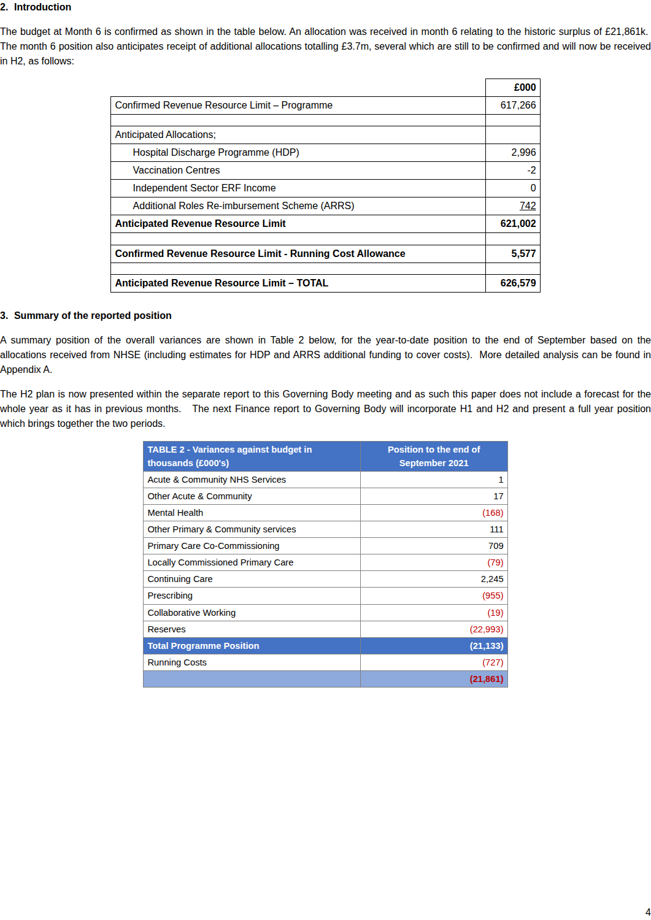2. Introduction
The budget at Month 6 is confirmed as shown in the table below. An allocation was received in month 6 relating to the historic surplus of £21,861k. The month 6 position also anticipates receipt of additional allocations totalling £3.7m, several which are still to be confirmed and will now be received in H2, as follows:
| | £000 |
| --- | --- |
| Confirmed Revenue Resource Limit – Programme | 617,266 |
| Anticipated Allocations; | |
| Hospital Discharge Programme (HDP) | 2,996 |
| Vaccination Centres | -2 |
| Independent Sector ERF Income | 0 |
| Additional Roles Re-imbursement Scheme (ARRS) | 742 |
| Anticipated Revenue Resource Limit | 621,002 |
| Confirmed Revenue Resource Limit - Running Cost Allowance | 5,577 |
| Anticipated Revenue Resource Limit – TOTAL | 626,579 |
3. Summary of the reported position
A summary position of the overall variances are shown in Table 2 below, for the year-to-date position to the end of September based on the allocations received from NHSE (including estimates for HDP and ARRS additional funding to cover costs). More detailed analysis can be found in Appendix A.
The H2 plan is now presented within the separate report to this Governing Body meeting and as such this paper does not include a forecast for the whole year as it has in previous months. The next Finance report to Governing Body will incorporate H1 and H2 and present a full year position which brings together the two periods.
| TABLE 2 - Variances against budget in thousands (£000's) | Position to the end of September 2021 |
| --- | --- |
| Acute & Community NHS Services | 1 |
| Other Acute & Community | 17 |
| Mental Health | (168) |
| Other Primary & Community services | 111 |
| Primary Care Co-Commissioning | 709 |
| Locally Commissioned Primary Care | (79) |
| Continuing Care | 2,245 |
| Prescribing | (955) |
| Collaborative Working | (19) |
| Reserves | (22,993) |
| Total Programme Position | (21,133) |
| Running Costs | (727) |
| | (21,861) |
4